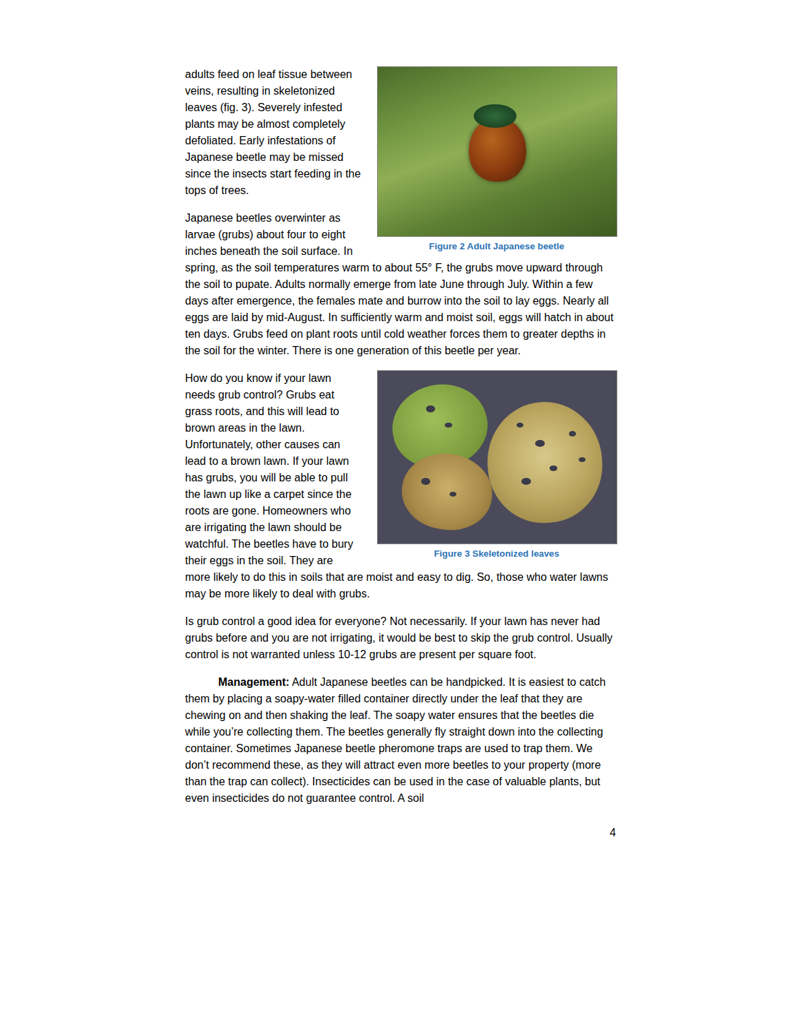Figure 2 Adult Japanese beetle
adults feed on leaf tissue between veins, resulting in skeletonized leaves (fig. 3). Severely infested plants may be almost completely defoliated. Early infestations of Japanese beetle may be missed since the insects start feeding in the tops of trees.
Japanese beetles overwinter as larvae (grubs) about four to eight inches beneath the soil surface. In spring, as the soil temperatures warm to about 55° F, the grubs move upward through the soil to pupate. Adults normally emerge from late June through July. Within a few days after emergence, the females mate and burrow into the soil to lay eggs. Nearly all eggs are laid by mid-August. In sufficiently warm and moist soil, eggs will hatch in about ten days. Grubs feed on plant roots until cold weather forces them to greater depths in the soil for the winter. There is one generation of this beetle per year.
Figure 3 Skeletonized leaves
How do you know if your lawn needs grub control? Grubs eat grass roots, and this will lead to brown areas in the lawn. Unfortunately, other causes can lead to a brown lawn. If your lawn has grubs, you will be able to pull the lawn up like a carpet since the roots are gone. Homeowners who are irrigating the lawn should be watchful. The beetles have to bury their eggs in the soil. They are more likely to do this in soils that are moist and easy to dig. So, those who water lawns may be more likely to deal with grubs.
Is grub control a good idea for everyone? Not necessarily. If your lawn has never had grubs before and you are not irrigating, it would be best to skip the grub control. Usually control is not warranted unless 10-12 grubs are present per square foot.
Management: Adult Japanese beetles can be handpicked. It is easiest to catch them by placing a soapy-water filled container directly under the leaf that they are chewing on and then shaking the leaf. The soapy water ensures that the beetles die while you’re collecting them. The beetles generally fly straight down into the collecting container. Sometimes Japanese beetle pheromone traps are used to trap them. We don’t recommend these, as they will attract even more beetles to your property (more than the trap can collect). Insecticides can be used in the case of valuable plants, but even insecticides do not guarantee control. A soil
4